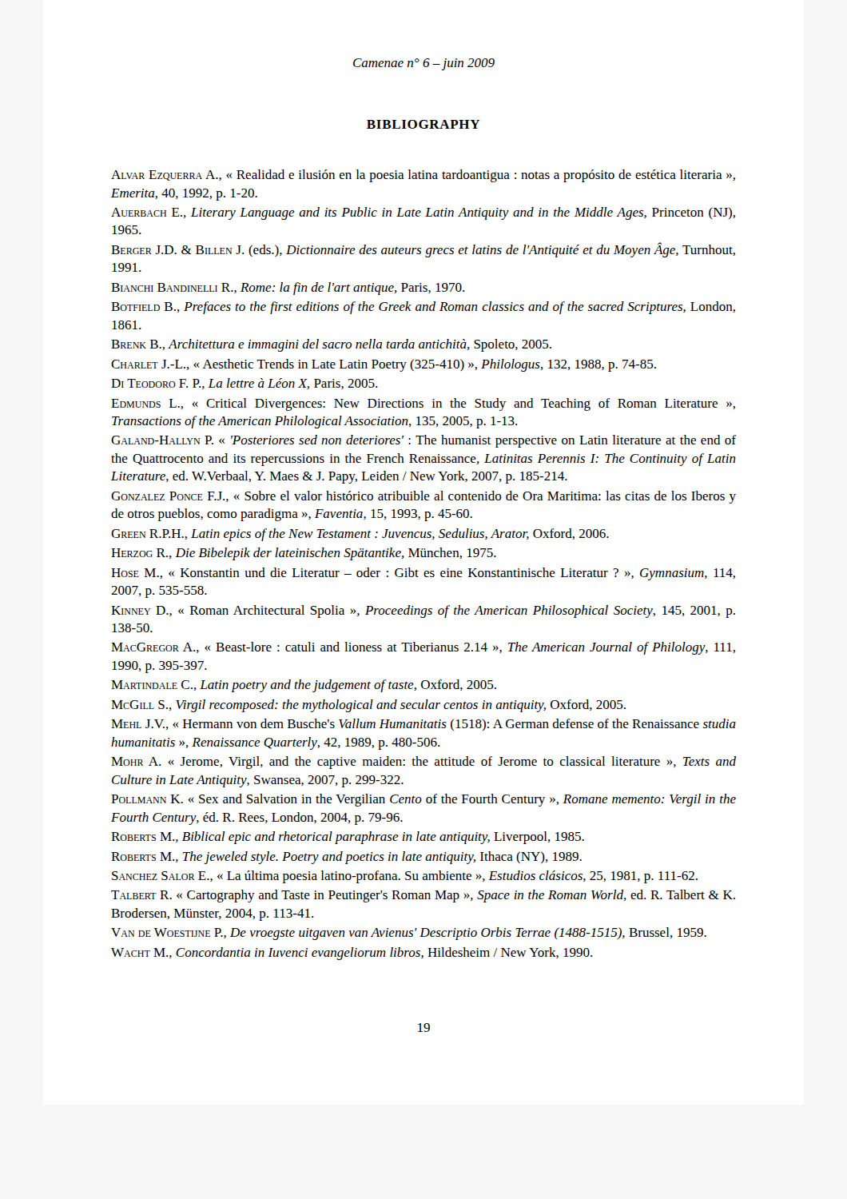Camenae n° 6 – juin 2009
BIBLIOGRAPHY
Alvar Ezquerra A., « Realidad e ilusión en la poesia latina tardoantigua : notas a propósito de estética literaria », Emerita, 40, 1992, p. 1-20.
Auerbach E., Literary Language and its Public in Late Latin Antiquity and in the Middle Ages, Princeton (NJ), 1965.
Berger J.D. & Billen J. (eds.), Dictionnaire des auteurs grecs et latins de l'Antiquité et du Moyen Âge, Turnhout, 1991.
Bianchi Bandinelli R., Rome: la fin de l'art antique, Paris, 1970.
Botfield B., Prefaces to the first editions of the Greek and Roman classics and of the sacred Scriptures, London, 1861.
Brenk B., Architettura e immagini del sacro nella tarda antichità, Spoleto, 2005.
Charlet J.-L., « Aesthetic Trends in Late Latin Poetry (325-410) », Philologus, 132, 1988, p. 74-85.
Di Teodoro F. P., La lettre à Léon X, Paris, 2005.
Edmunds L., « Critical Divergences: New Directions in the Study and Teaching of Roman Literature », Transactions of the American Philological Association, 135, 2005, p. 1-13.
Galand-Hallyn P. « 'Posteriores sed non deteriores' : The humanist perspective on Latin literature at the end of the Quattrocento and its repercussions in the French Renaissance, Latinitas Perennis I: The Continuity of Latin Literature, ed. W.Verbaal, Y. Maes & J. Papy, Leiden / New York, 2007, p. 185-214.
Gonzalez Ponce F.J., « Sobre el valor histórico atribuible al contenido de Ora Maritima: las citas de los Iberos y de otros pueblos, como paradigma », Faventia, 15, 1993, p. 45-60.
Green R.P.H., Latin epics of the New Testament : Juvencus, Sedulius, Arator, Oxford, 2006.
Herzog R., Die Bibelepik der lateinischen Spätantike, München, 1975.
Hose M., « Konstantin und die Literatur – oder : Gibt es eine Konstantinische Literatur ? », Gymnasium, 114, 2007, p. 535-558.
Kinney D., « Roman Architectural Spolia », Proceedings of the American Philosophical Society, 145, 2001, p. 138-50.
MacGregor A., « Beast-lore : catuli and lioness at Tiberianus 2.14 », The American Journal of Philology, 111, 1990, p. 395-397.
Martindale C., Latin poetry and the judgement of taste, Oxford, 2005.
McGill S., Virgil recomposed: the mythological and secular centos in antiquity, Oxford, 2005.
Mehl J.V., « Hermann von dem Busche's Vallum Humanitatis (1518): A German defense of the Renaissance studia humanitatis », Renaissance Quarterly, 42, 1989, p. 480-506.
Mohr A. « Jerome, Virgil, and the captive maiden: the attitude of Jerome to classical literature », Texts and Culture in Late Antiquity, Swansea, 2007, p. 299-322.
Pollmann K. « Sex and Salvation in the Vergilian Cento of the Fourth Century », Romane memento: Vergil in the Fourth Century, éd. R. Rees, London, 2004, p. 79-96.
Roberts M., Biblical epic and rhetorical paraphrase in late antiquity, Liverpool, 1985.
Roberts M., The jeweled style. Poetry and poetics in late antiquity, Ithaca (NY), 1989.
Sanchez Salor E., « La última poesia latino-profana. Su ambiente », Estudios clásicos, 25, 1981, p. 111-62.
Talbert R. « Cartography and Taste in Peutinger's Roman Map », Space in the Roman World, ed. R. Talbert & K. Brodersen, Münster, 2004, p. 113-41.
Van de Woestijne P., De vroegste uitgaven van Avienus' Descriptio Orbis Terrae (1488-1515), Brussel, 1959.
Wacht M., Concordantia in Iuvenci evangeliorum libros, Hildesheim / New York, 1990.
19